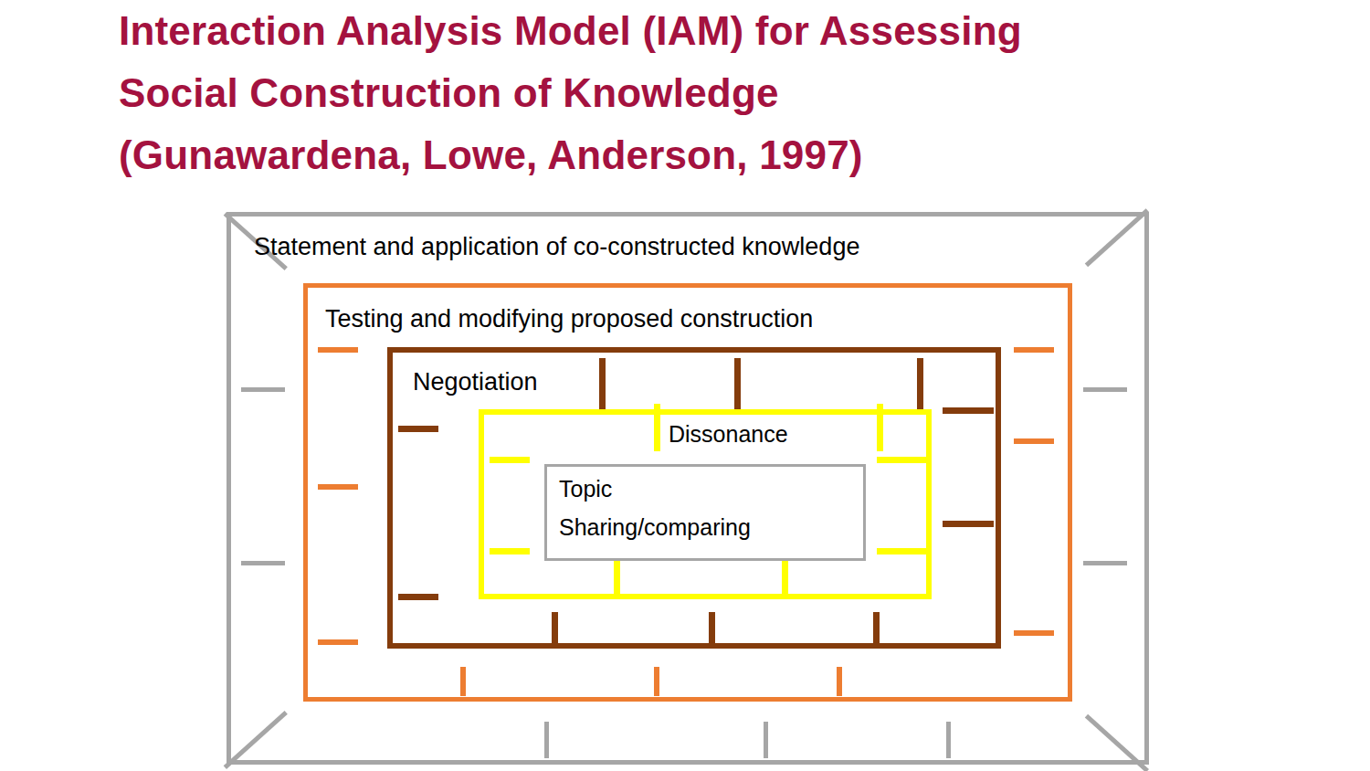Interaction Analysis Model (IAM) for Assessing
Social Construction of Knowledge
(Gunawardena, Lowe, Anderson, 1997)
Statement and application of co-constructed knowledge
Testing and modifying proposed construction
Negotiation
Dissonance
Topic
Sharing/comparing